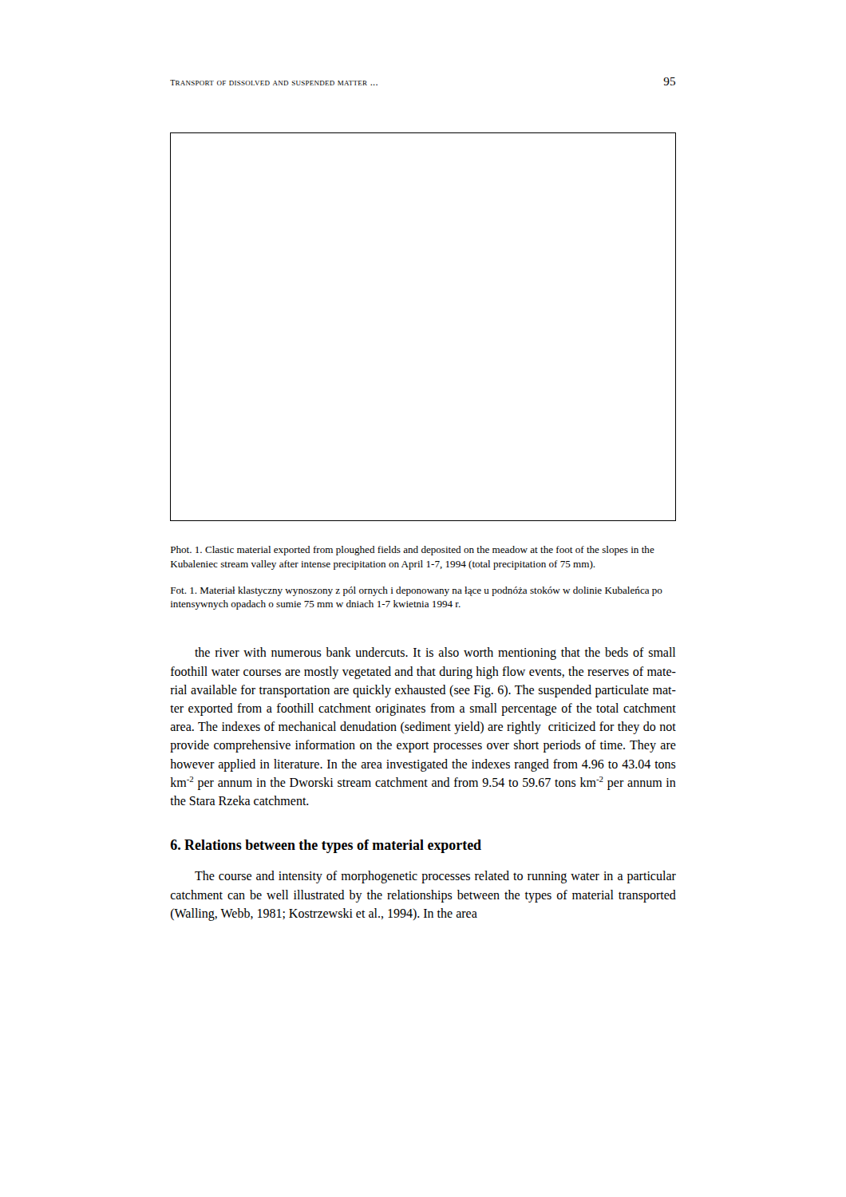Transport of dissolved and suspended matter ... 95
Phot. 1. Clastic material exported from ploughed fields and deposited on the meadow at the foot of the slopes in the Kubaleniec stream valley after intense precipitation on April 1-7, 1994 (total precipitation of 75 mm).
Fot. 1. Materiał klastyczny wynoszony z pól ornych i deponowany na łące u podnóża stoków w dolinie Kubaleńca po intensywnych opadach o sumie 75 mm w dniach 1-7 kwietnia 1994 r.
the river with numerous bank undercuts. It is also worth mentioning that the beds of small foothill water courses are mostly vegetated and that during high flow events, the reserves of material available for transportation are quickly exhausted (see Fig. 6). The suspended particulate matter exported from a foothill catchment originates from a small percentage of the total catchment area. The indexes of mechanical denudation (sediment yield) are rightly criticized for they do not provide comprehensive information on the export processes over short periods of time. They are however applied in literature. In the area investigated the indexes ranged from 4.96 to 43.04 tons km-2 per annum in the Dworski stream catchment and from 9.54 to 59.67 tons km-2 per annum in the Stara Rzeka catchment.
6. Relations between the types of material exported
The course and intensity of morphogenetic processes related to running water in a particular catchment can be well illustrated by the relationships between the types of material transported (Walling, Webb, 1981; Kostrzewski et al., 1994). In the area